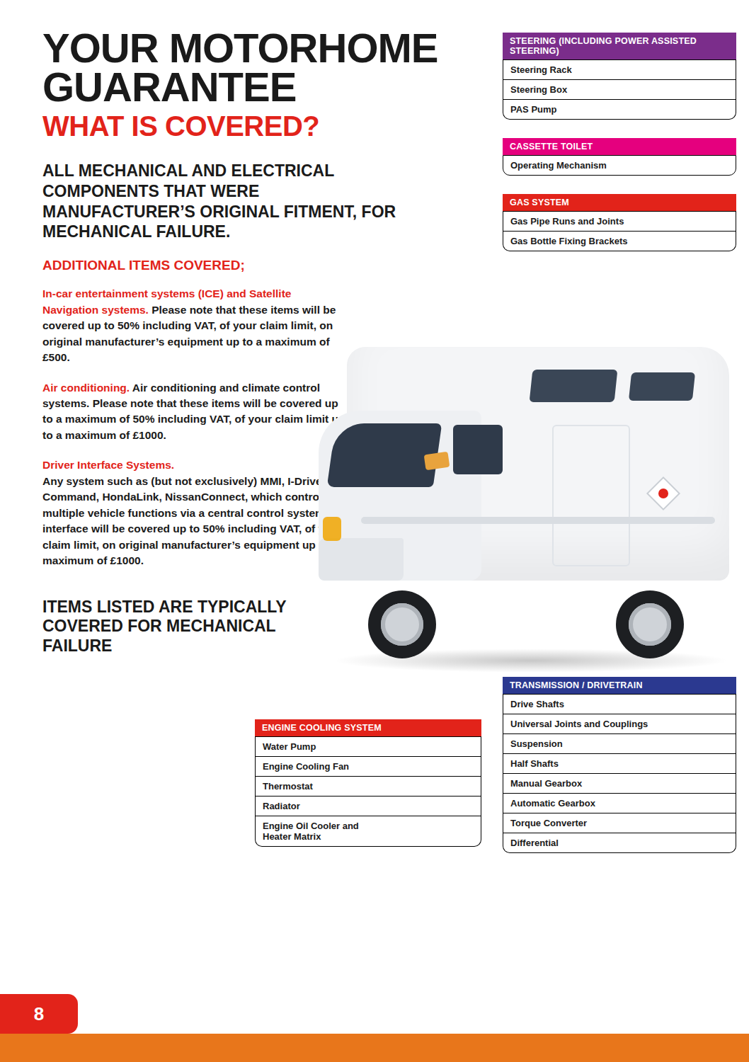Your Motorhome
Guarantee
What is covered?
All mechanical and electrical components that were manufacturer’s original fitment, for mechanical failure.
Additional items covered;
In-car entertainment systems (ICE) and Satellite Navigation systems. Please note that these items will be covered up to 50% including VAT, of your claim limit, on original manufacturer’s equipment up to a maximum of £500.
Air conditioning. Air conditioning and climate control systems. Please note that these items will be covered up to a maximum of 50% including VAT, of your claim limit up to a maximum of £1000.
Driver Interface Systems. Any system such as (but not exclusively) MMI, I-Drive, Command, HondaLink, NissanConnect, which controls multiple vehicle functions via a central control system interface will be covered up to 50% including VAT, of your claim limit, on original manufacturer’s equipment up to a maximum of £1000.
Items listed are typically covered for mechanical failure
Steering (including power assisted steering)
| Steering Rack |
| Steering Box |
| PAS Pump |
Cassette Toilet
| Operating Mechanism |
Gas System
| Gas Pipe Runs and Joints |
| Gas Bottle Fixing Brackets |
Engine Cooling System
| Water Pump |
| Engine Cooling Fan |
| Thermostat |
| Radiator |
| Engine Oil Cooler and Heater Matrix |
Transmission / Drivetrain
| Drive Shafts |
| Universal Joints and Couplings |
| Suspension |
| Half Shafts |
| Manual Gearbox |
| Automatic Gearbox |
| Torque Converter |
| Differential |
8